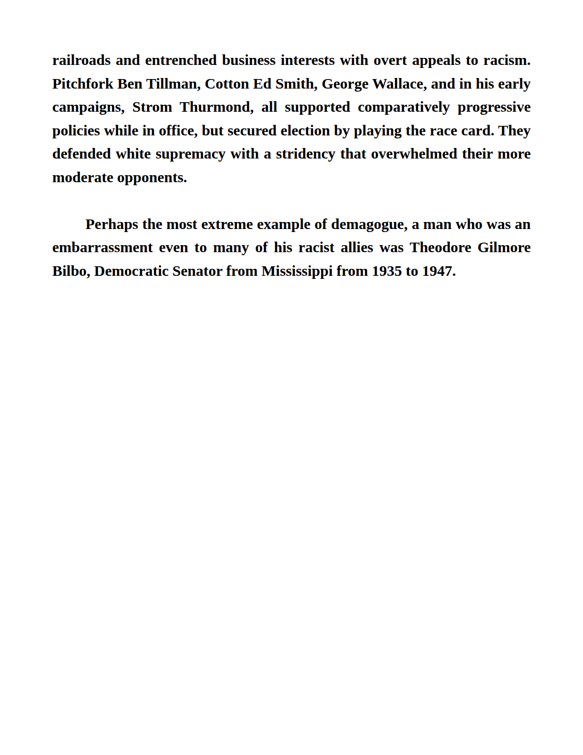railroads and entrenched business interests with overt appeals to racism. Pitchfork Ben Tillman, Cotton Ed Smith, George Wallace, and in his early campaigns, Strom Thurmond, all supported comparatively progressive policies while in office, but secured election by playing the race card. They defended white supremacy with a stridency that overwhelmed their more moderate opponents.
Perhaps the most extreme example of demagogue, a man who was an embarrassment even to many of his racist allies was Theodore Gilmore Bilbo, Democratic Senator from Mississippi from 1935 to 1947.